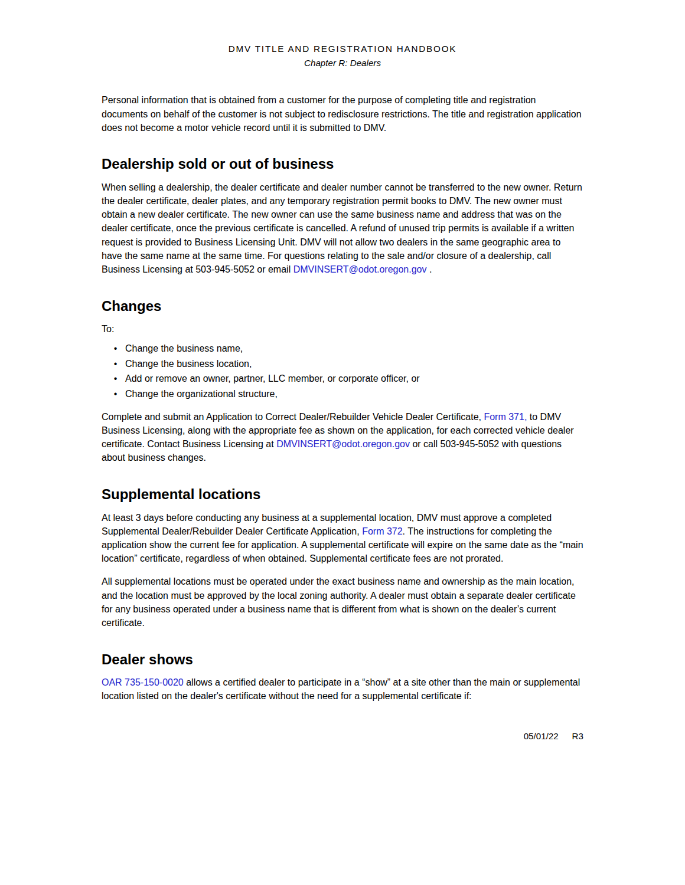DMV TITLE AND REGISTRATION HANDBOOK
Chapter R: Dealers
Personal information that is obtained from a customer for the purpose of completing title and registration documents on behalf of the customer is not subject to redisclosure restrictions. The title and registration application does not become a motor vehicle record until it is submitted to DMV.
Dealership sold or out of business
When selling a dealership, the dealer certificate and dealer number cannot be transferred to the new owner. Return the dealer certificate, dealer plates, and any temporary registration permit books to DMV. The new owner must obtain a new dealer certificate. The new owner can use the same business name and address that was on the dealer certificate, once the previous certificate is cancelled. A refund of unused trip permits is available if a written request is provided to Business Licensing Unit. DMV will not allow two dealers in the same geographic area to have the same name at the same time. For questions relating to the sale and/or closure of a dealership, call Business Licensing at 503-945-5052 or email DMVINSERT@odot.oregon.gov .
Changes
To:
Change the business name,
Change the business location,
Add or remove an owner, partner, LLC member, or corporate officer, or
Change the organizational structure,
Complete and submit an Application to Correct Dealer/Rebuilder Vehicle Dealer Certificate, Form 371, to DMV Business Licensing, along with the appropriate fee as shown on the application, for each corrected vehicle dealer certificate. Contact Business Licensing at DMVINSERT@odot.oregon.gov or call 503-945-5052 with questions about business changes.
Supplemental locations
At least 3 days before conducting any business at a supplemental location, DMV must approve a completed Supplemental Dealer/Rebuilder Dealer Certificate Application, Form 372. The instructions for completing the application show the current fee for application. A supplemental certificate will expire on the same date as the “main location” certificate, regardless of when obtained. Supplemental certificate fees are not prorated.
All supplemental locations must be operated under the exact business name and ownership as the main location, and the location must be approved by the local zoning authority. A dealer must obtain a separate dealer certificate for any business operated under a business name that is different from what is shown on the dealer’s current certificate.
Dealer shows
OAR 735-150-0020 allows a certified dealer to participate in a “show” at a site other than the main or supplemental location listed on the dealer's certificate without the need for a supplemental certificate if:
05/01/22 R3